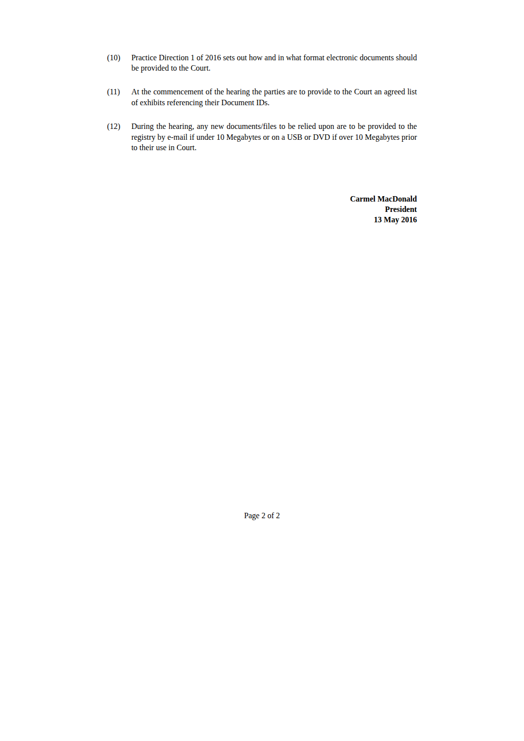(10) Practice Direction 1 of 2016 sets out how and in what format electronic documents should be provided to the Court.
(11) At the commencement of the hearing the parties are to provide to the Court an agreed list of exhibits referencing their Document IDs.
(12) During the hearing, any new documents/files to be relied upon are to be provided to the registry by e-mail if under 10 Megabytes or on a USB or DVD if over 10 Megabytes prior to their use in Court.
Carmel MacDonald
President
13 May 2016
Page 2 of 2